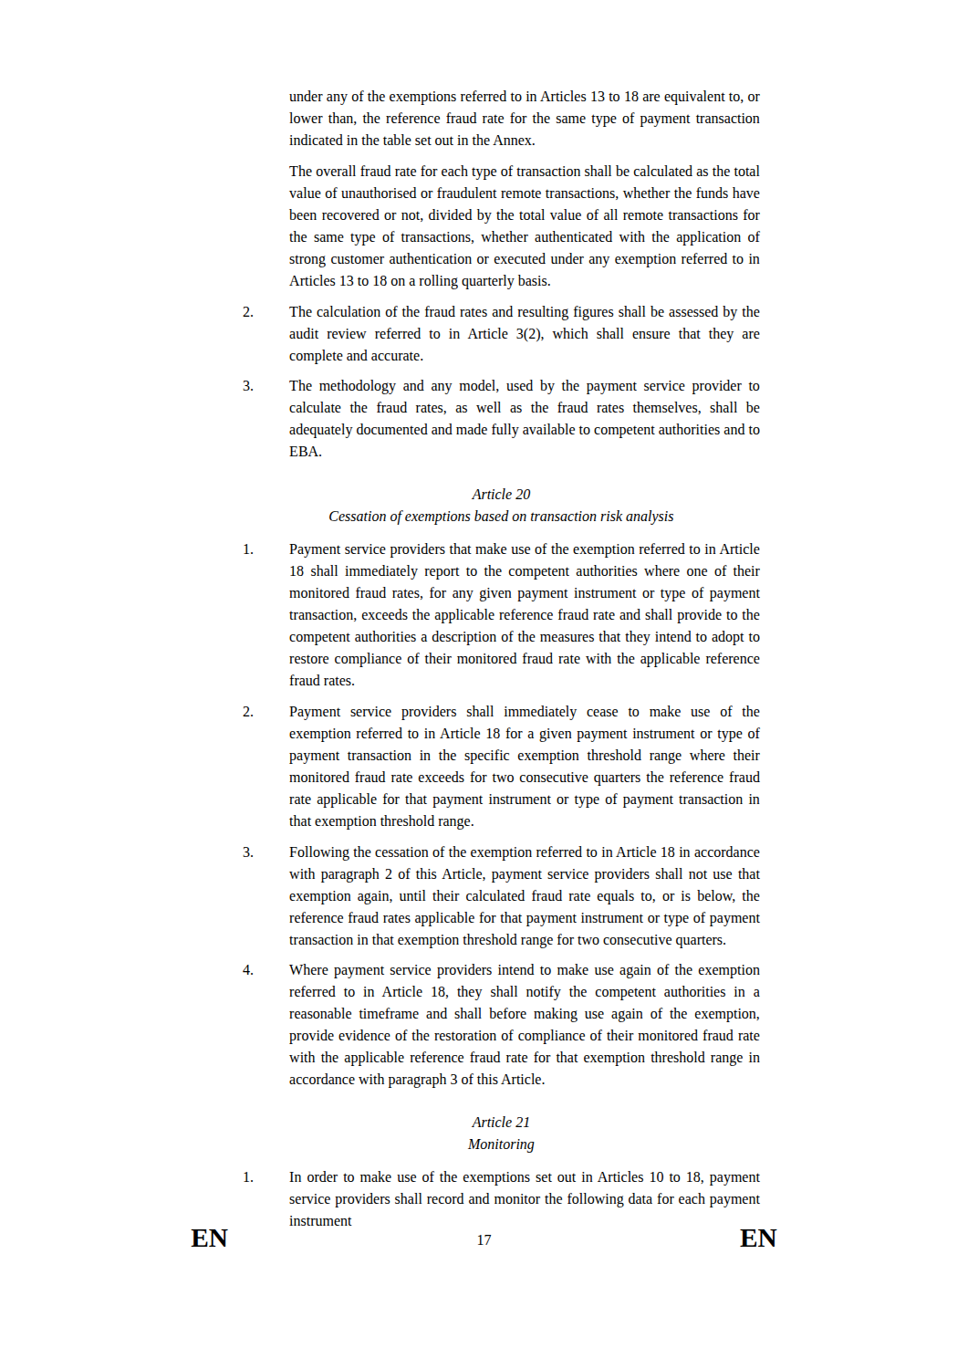under any of the exemptions referred to in Articles 13 to 18 are equivalent to, or lower than, the reference fraud rate for the same type of payment transaction indicated in the table set out in the Annex.
The overall fraud rate for each type of transaction shall be calculated as the total value of unauthorised or fraudulent remote transactions, whether the funds have been recovered or not, divided by the total value of all remote transactions for the same type of transactions, whether authenticated with the application of strong customer authentication or executed under any exemption referred to in Articles 13 to 18 on a rolling quarterly basis.
2.
The calculation of the fraud rates and resulting figures shall be assessed by the audit review referred to in Article 3(2), which shall ensure that they are complete and accurate.
3.
The methodology and any model, used by the payment service provider to calculate the fraud rates, as well as the fraud rates themselves, shall be adequately documented and made fully available to competent authorities and to EBA.
Article 20
Cessation of exemptions based on transaction risk analysis
1.
Payment service providers that make use of the exemption referred to in Article 18 shall immediately report to the competent authorities where one of their monitored fraud rates, for any given payment instrument or type of payment transaction, exceeds the applicable reference fraud rate and shall provide to the competent authorities a description of the measures that they intend to adopt to restore compliance of their monitored fraud rate with the applicable reference fraud rates.
2.
Payment service providers shall immediately cease to make use of the exemption referred to in Article 18 for a given payment instrument or type of payment transaction in the specific exemption threshold range where their monitored fraud rate exceeds for two consecutive quarters the reference fraud rate applicable for that payment instrument or type of payment transaction in that exemption threshold range.
3.
Following the cessation of the exemption referred to in Article 18 in accordance with paragraph 2 of this Article, payment service providers shall not use that exemption again, until their calculated fraud rate equals to, or is below, the reference fraud rates applicable for that payment instrument or type of payment transaction in that exemption threshold range for two consecutive quarters.
4.
Where payment service providers intend to make use again of the exemption referred to in Article 18, they shall notify the competent authorities in a reasonable timeframe and shall before making use again of the exemption, provide evidence of the restoration of compliance of their monitored fraud rate with the applicable reference fraud rate for that exemption threshold range in accordance with paragraph 3 of this Article.
Article 21
Monitoring
1.
In order to make use of the exemptions set out in Articles 10 to 18, payment service providers shall record and monitor the following data for each payment instrument
EN 17 EN